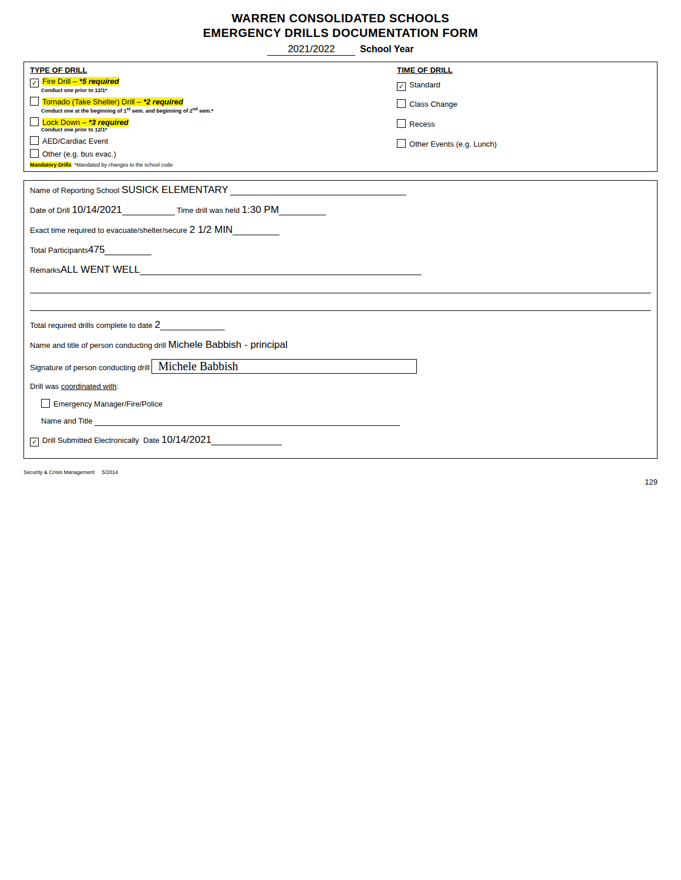WARREN CONSOLIDATED SCHOOLS
EMERGENCY DRILLS DOCUMENTATION FORM
2021/2022 School Year
| TYPE OF DRILL Fire Drill – *5 required Conduct one prior to 12/1* Tornado (Take Shelter) Drill – *2 required Conduct one at the beginning of 1 st sem. and beginning of 2 nd sem.* Lock Down – *3 required Conduct one prior to 12/1* AED/Cardiac Event Other (e.g. bus evac.) Mandatory Drills *Mandated by changes to the school code | TIME OF DRILL Standard Class Change Recess Other Events (e.g. Lunch) |
| Name of Reporting School SUSICK ELEMENTARY Date of Drill 10/14/2021 Time drill was held 1:30 PM Exact time required to evacuate/shelter/secure 2 1/2 MIN Total Participants 475 Remarks ALL WENT WELL Total required drills complete to date 2 Name and title of person conducting drill Michele Babbish - principal Signature of person conducting drill Michele Babbish Drill was coordinated with : Emergency Manager/Fire/Police Name and Title Drill Submitted Electronically Date 10/14/2021 |
Security & Crisis Management 5/2014
129